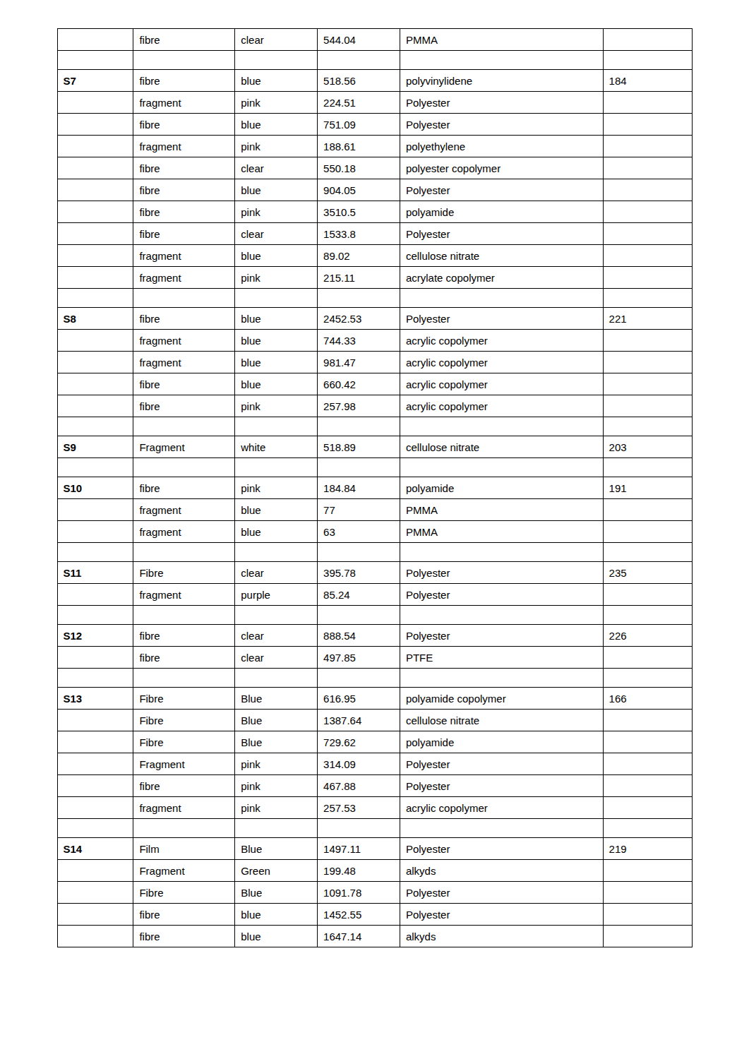| | fibre | clear | 544.04 | PMMA | |
| S7 | fibre | blue | 518.56 | polyvinylidene | 184 |
| | fragment | pink | 224.51 | Polyester | |
| | fibre | blue | 751.09 | Polyester | |
| | fragment | pink | 188.61 | polyethylene | |
| | fibre | clear | 550.18 | polyester copolymer | |
| | fibre | blue | 904.05 | Polyester | |
| | fibre | pink | 3510.5 | polyamide | |
| | fibre | clear | 1533.8 | Polyester | |
| | fragment | blue | 89.02 | cellulose nitrate | |
| | fragment | pink | 215.11 | acrylate copolymer | |
| S8 | fibre | blue | 2452.53 | Polyester | 221 |
| | fragment | blue | 744.33 | acrylic copolymer | |
| | fragment | blue | 981.47 | acrylic copolymer | |
| | fibre | blue | 660.42 | acrylic copolymer | |
| | fibre | pink | 257.98 | acrylic copolymer | |
| S9 | Fragment | white | 518.89 | cellulose nitrate | 203 |
| S10 | fibre | pink | 184.84 | polyamide | 191 |
| | fragment | blue | 77 | PMMA | |
| | fragment | blue | 63 | PMMA | |
| S11 | Fibre | clear | 395.78 | Polyester | 235 |
| | fragment | purple | 85.24 | Polyester | |
| S12 | fibre | clear | 888.54 | Polyester | 226 |
| | fibre | clear | 497.85 | PTFE | |
| S13 | Fibre | Blue | 616.95 | polyamide copolymer | 166 |
| | Fibre | Blue | 1387.64 | cellulose nitrate | |
| | Fibre | Blue | 729.62 | polyamide | |
| | Fragment | pink | 314.09 | Polyester | |
| | fibre | pink | 467.88 | Polyester | |
| | fragment | pink | 257.53 | acrylic copolymer | |
| S14 | Film | Blue | 1497.11 | Polyester | 219 |
| | Fragment | Green | 199.48 | alkyds | |
| | Fibre | Blue | 1091.78 | Polyester | |
| | fibre | blue | 1452.55 | Polyester | |
| | fibre | blue | 1647.14 | alkyds | |